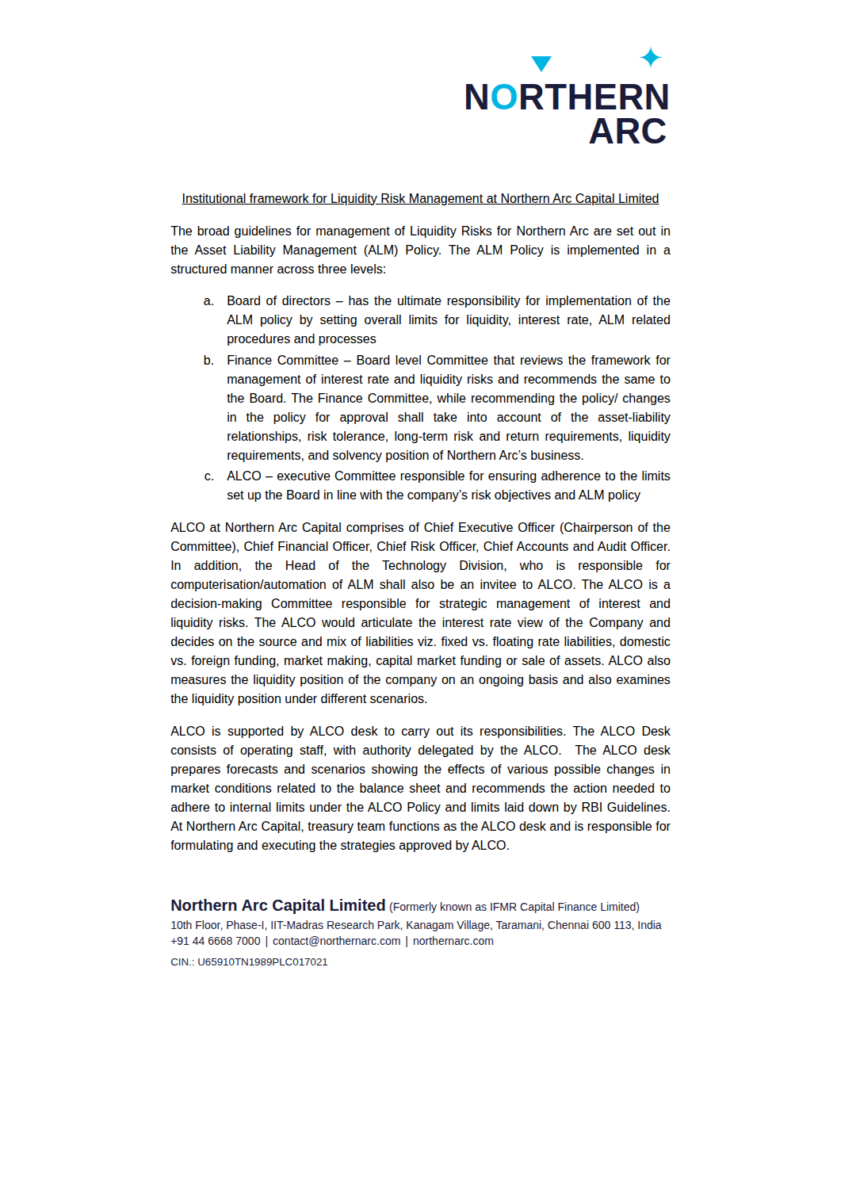✦
NORTHERN ARC
Institutional framework for Liquidity Risk Management at Northern Arc Capital Limited
The broad guidelines for management of Liquidity Risks for Northern Arc are set out in the Asset Liability Management (ALM) Policy. The ALM Policy is implemented in a structured manner across three levels:
Board of directors – has the ultimate responsibility for implementation of the ALM policy by setting overall limits for liquidity, interest rate, ALM related procedures and processes
Finance Committee – Board level Committee that reviews the framework for management of interest rate and liquidity risks and recommends the same to the Board. The Finance Committee, while recommending the policy/ changes in the policy for approval shall take into account of the asset-liability relationships, risk tolerance, long-term risk and return requirements, liquidity requirements, and solvency position of Northern Arc’s business.
ALCO – executive Committee responsible for ensuring adherence to the limits set up the Board in line with the company’s risk objectives and ALM policy
ALCO at Northern Arc Capital comprises of Chief Executive Officer (Chairperson of the Committee), Chief Financial Officer, Chief Risk Officer, Chief Accounts and Audit Officer. In addition, the Head of the Technology Division, who is responsible for computerisation/automation of ALM shall also be an invitee to ALCO. The ALCO is a decision-making Committee responsible for strategic management of interest and liquidity risks. The ALCO would articulate the interest rate view of the Company and decides on the source and mix of liabilities viz. fixed vs. floating rate liabilities, domestic vs. foreign funding, market making, capital market funding or sale of assets. ALCO also measures the liquidity position of the company on an ongoing basis and also examines the liquidity position under different scenarios.
ALCO is supported by ALCO desk to carry out its responsibilities. The ALCO Desk consists of operating staff, with authority delegated by the ALCO. The ALCO desk prepares forecasts and scenarios showing the effects of various possible changes in market conditions related to the balance sheet and recommends the action needed to adhere to internal limits under the ALCO Policy and limits laid down by RBI Guidelines. At Northern Arc Capital, treasury team functions as the ALCO desk and is responsible for formulating and executing the strategies approved by ALCO.
Northern Arc Capital Limited (Formerly known as IFMR Capital Finance Limited)
10th Floor, Phase-I, IIT-Madras Research Park, Kanagam Village, Taramani, Chennai 600 113, India
+91 44 6668 7000|contact@northernarc.com|northernarc.com
CIN.: U65910TN1989PLC017021